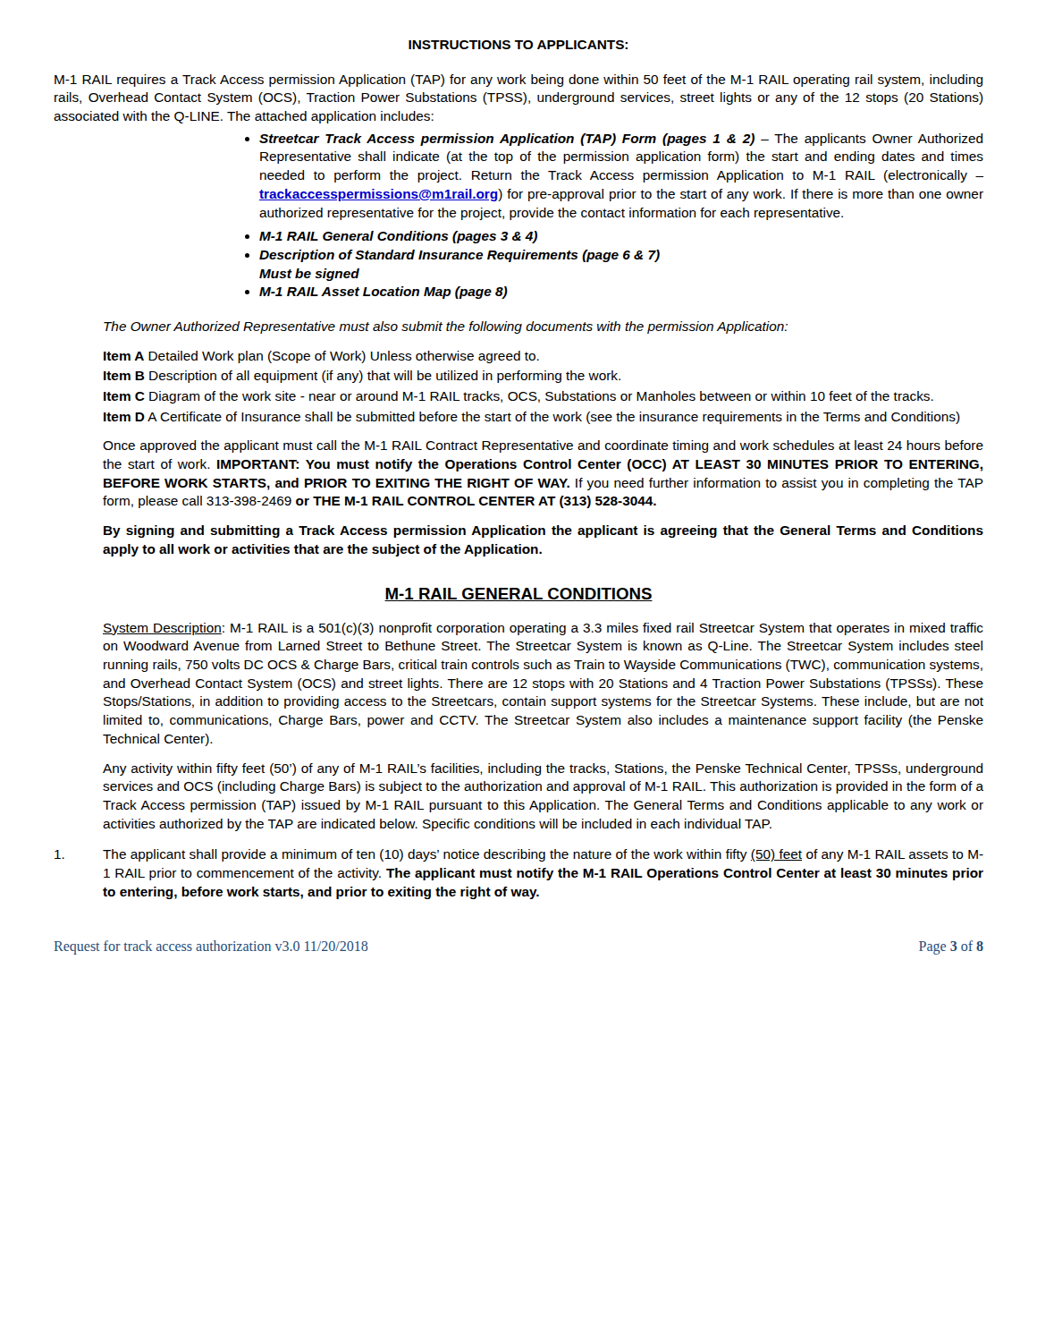INSTRUCTIONS TO APPLICANTS:
M-1 RAIL requires a Track Access permission Application (TAP) for any work being done within 50 feet of the M-1 RAIL operating rail system, including rails, Overhead Contact System (OCS), Traction Power Substations (TPSS), underground services, street lights or any of the 12 stops (20 Stations) associated with the Q-LINE. The attached application includes:
Streetcar Track Access permission Application (TAP) Form (pages 1 & 2) – The applicants Owner Authorized Representative shall indicate (at the top of the permission application form) the start and ending dates and times needed to perform the project. Return the Track Access permission Application to M-1 RAIL (electronically – trackaccesspermissions@m1rail.org) for pre-approval prior to the start of any work. If there is more than one owner authorized representative for the project, provide the contact information for each representative.
M-1 RAIL General Conditions (pages 3 & 4)
Description of Standard Insurance Requirements (page 6 & 7)
Must be signed
M-1 RAIL Asset Location Map (page 8)
The Owner Authorized Representative must also submit the following documents with the permission Application:
Item A Detailed Work plan (Scope of Work) Unless otherwise agreed to.
Item B Description of all equipment (if any) that will be utilized in performing the work.
Item C Diagram of the work site - near or around M-1 RAIL tracks, OCS, Substations or Manholes between or within 10 feet of the tracks.
Item D A Certificate of Insurance shall be submitted before the start of the work (see the insurance requirements in the Terms and Conditions)
Once approved the applicant must call the M-1 RAIL Contract Representative and coordinate timing and work schedules at least 24 hours before the start of work. IMPORTANT: You must notify the Operations Control Center (OCC) AT LEAST 30 MINUTES PRIOR TO ENTERING, BEFORE WORK STARTS, and PRIOR TO EXITING THE RIGHT OF WAY. If you need further information to assist you in completing the TAP form, please call 313-398-2469 or THE M-1 RAIL CONTROL CENTER AT (313) 528-3044.
By signing and submitting a Track Access permission Application the applicant is agreeing that the General Terms and Conditions apply to all work or activities that are the subject of the Application.
M-1 RAIL GENERAL CONDITIONS
System Description: M-1 RAIL is a 501(c)(3) nonprofit corporation operating a 3.3 miles fixed rail Streetcar System that operates in mixed traffic on Woodward Avenue from Larned Street to Bethune Street. The Streetcar System is known as Q-Line. The Streetcar System includes steel running rails, 750 volts DC OCS & Charge Bars, critical train controls such as Train to Wayside Communications (TWC), communication systems, and Overhead Contact System (OCS) and street lights. There are 12 stops with 20 Stations and 4 Traction Power Substations (TPSSs). These Stops/Stations, in addition to providing access to the Streetcars, contain support systems for the Streetcar Systems. These include, but are not limited to, communications, Charge Bars, power and CCTV. The Streetcar System also includes a maintenance support facility (the Penske Technical Center).
Any activity within fifty feet (50’) of any of M-1 RAIL’s facilities, including the tracks, Stations, the Penske Technical Center, TPSSs, underground services and OCS (including Charge Bars) is subject to the authorization and approval of M-1 RAIL. This authorization is provided in the form of a Track Access permission (TAP) issued by M-1 RAIL pursuant to this Application. The General Terms and Conditions applicable to any work or activities authorized by the TAP are indicated below. Specific conditions will be included in each individual TAP.
1.
The applicant shall provide a minimum of ten (10) days’ notice describing the nature of the work within fifty (50) feet of any M-1 RAIL assets to M-1 RAIL prior to commencement of the activity. The applicant must notify the M-1 RAIL Operations Control Center at least 30 minutes prior to entering, before work starts, and prior to exiting the right of way.
Request for track access authorization v3.0 11/20/2018
Page 3 of 8